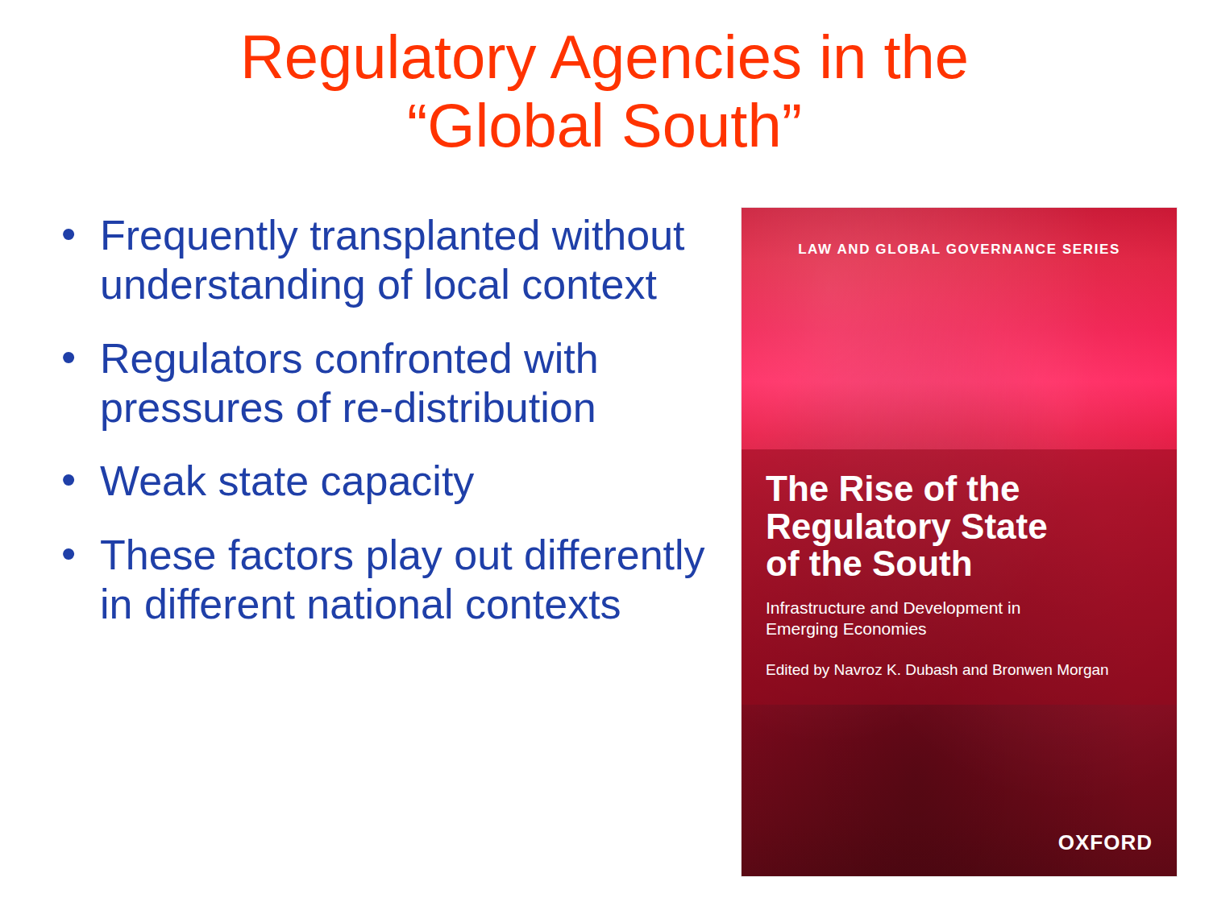Regulatory Agencies in the
“Global South”
Frequently transplanted without understanding of local context
Regulators confronted with pressures of re-distribution
Weak state capacity
These factors play out differently in different national contexts
Law and Global Governance Series
The Rise of the
Regulatory State
of the South
Infrastructure and Development in
Emerging Economies
Edited by Navroz K. Dubash and Bronwen Morgan
OXFORD